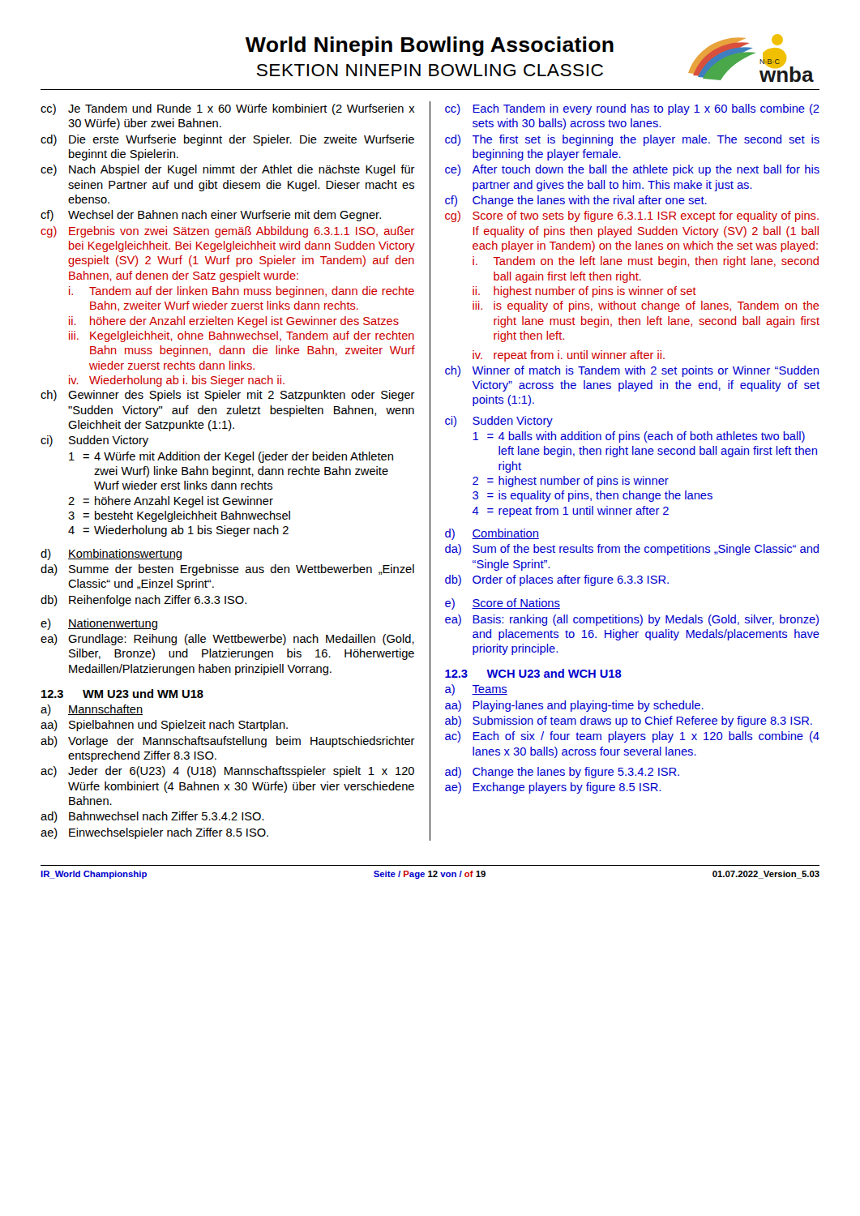World Ninepin Bowling Association
SEKTION NINEPIN BOWLING CLASSIC
wnba N·B·C
cc)
Je Tandem und Runde 1 x 60 Würfe kombiniert (2 Wurfserien x 30 Würfe) über zwei Bahnen.
cd)
Die erste Wurfserie beginnt der Spieler. Die zweite Wurfserie beginnt die Spielerin.
ce)
Nach Abspiel der Kugel nimmt der Athlet die nächste Kugel für seinen Partner auf und gibt diesem die Kugel. Dieser macht es ebenso.
cf)
Wechsel der Bahnen nach einer Wurfserie mit dem Gegner.
cg)
Ergebnis von zwei Sätzen gemäß Abbildung 6.3.1.1 ISO, außer bei Kegelgleichheit. Bei Kegelgleichheit wird dann Sudden Victory gespielt (SV) 2 Wurf (1 Wurf pro Spieler im Tandem) auf den Bahnen, auf denen der Satz gespielt wurde:
i.
Tandem auf der linken Bahn muss beginnen, dann die rechte Bahn, zweiter Wurf wieder zuerst links dann rechts.
ii.
höhere der Anzahl erzielten Kegel ist Gewinner des Satzes
iii.
Kegelgleichheit, ohne Bahnwechsel, Tandem auf der rechten Bahn muss beginnen, dann die linke Bahn, zweiter Wurf wieder zuerst rechts dann links.
iv.
Wiederholung ab i. bis Sieger nach ii.
ch)
Gewinner des Spiels ist Spieler mit 2 Satzpunkten oder Sieger "Sudden Victory" auf den zuletzt bespielten Bahnen, wenn Gleichheit der Satzpunkte (1:1).
ci)
Sudden Victory
1
=
4 Würfe mit Addition der Kegel (jeder der beiden Athleten zwei Wurf) linke Bahn beginnt, dann rechte Bahn zweite Wurf wieder erst links dann rechts
2
=
höhere Anzahl Kegel ist Gewinner
3
=
besteht Kegelgleichheit Bahnwechsel
4
=
Wiederholung ab 1 bis Sieger nach 2
d)
Kombinationswertung
da)
Summe der besten Ergebnisse aus den Wettbewerben „Einzel Classic“ und „Einzel Sprint“.
db)
Reihenfolge nach Ziffer 6.3.3 ISO.
e)
Nationenwertung
ea)
Grundlage: Reihung (alle Wettbewerbe) nach Medaillen (Gold, Silber, Bronze) und Platzierungen bis 16. Höherwertige Medaillen/Platzierungen haben prinzipiell Vorrang.
12.3
WM U23 und WM U18
a)
Mannschaften
aa)
Spielbahnen und Spielzeit nach Startplan.
ab)
Vorlage der Mannschaftsaufstellung beim Hauptschiedsrichter entsprechend Ziffer 8.3 ISO.
ac)
Jeder der 6(U23) 4 (U18) Mannschaftsspieler spielt 1 x 120 Würfe kombiniert (4 Bahnen x 30 Würfe) über vier verschiedene Bahnen.
ad)
Bahnwechsel nach Ziffer 5.3.4.2 ISO.
ae)
Einwechselspieler nach Ziffer 8.5 ISO.
cc)
Each Tandem in every round has to play 1 x 60 balls combine (2 sets with 30 balls) across two lanes.
cd)
The first set is beginning the player male. The second set is beginning the player female.
ce)
After touch down the ball the athlete pick up the next ball for his partner and gives the ball to him. This make it just as.
cf)
Change the lanes with the rival after one set.
cg)
Score of two sets by figure 6.3.1.1 ISR except for equality of pins. If equality of pins then played Sudden Victory (SV) 2 ball (1 ball each player in Tandem) on the lanes on which the set was played:
i.
Tandem on the left lane must begin, then right lane, second ball again first left then right.
ii.
highest number of pins is winner of set
iii.
is equality of pins, without change of lanes, Tandem on the right lane must begin, then left lane, second ball again first right then left.
iv.
repeat from i. until winner after ii.
ch)
Winner of match is Tandem with 2 set points or Winner “Sudden Victory” across the lanes played in the end, if equality of set points (1:1).
ci)
Sudden Victory
1
=
4 balls with addition of pins (each of both athletes two ball) left lane begin, then right lane second ball again first left then right
2
=
highest number of pins is winner
3
=
is equality of pins, then change the lanes
4
=
repeat from 1 until winner after 2
d)
Combination
da)
Sum of the best results from the competitions „Single Classic“ and “Single Sprint”.
db)
Order of places after figure 6.3.3 ISR.
e)
Score of Nations
ea)
Basis: ranking (all competitions) by Medals (Gold, silver, bronze) and placements to 16. Higher quality Medals/placements have priority principle.
12.3
WCH U23 and WCH U18
a)
Teams
aa)
Playing-lanes and playing-time by schedule.
ab)
Submission of team draws up to Chief Referee by figure 8.3 ISR.
ac)
Each of six / four team players play 1 x 120 balls combine (4 lanes x 30 balls) across four several lanes.
ad)
Change the lanes by figure 5.3.4.2 ISR.
ae)
Exchange players by figure 8.5 ISR.
IR_World Championship
Seite / Page 12 von / of 19
01.07.2022_Version_5.03